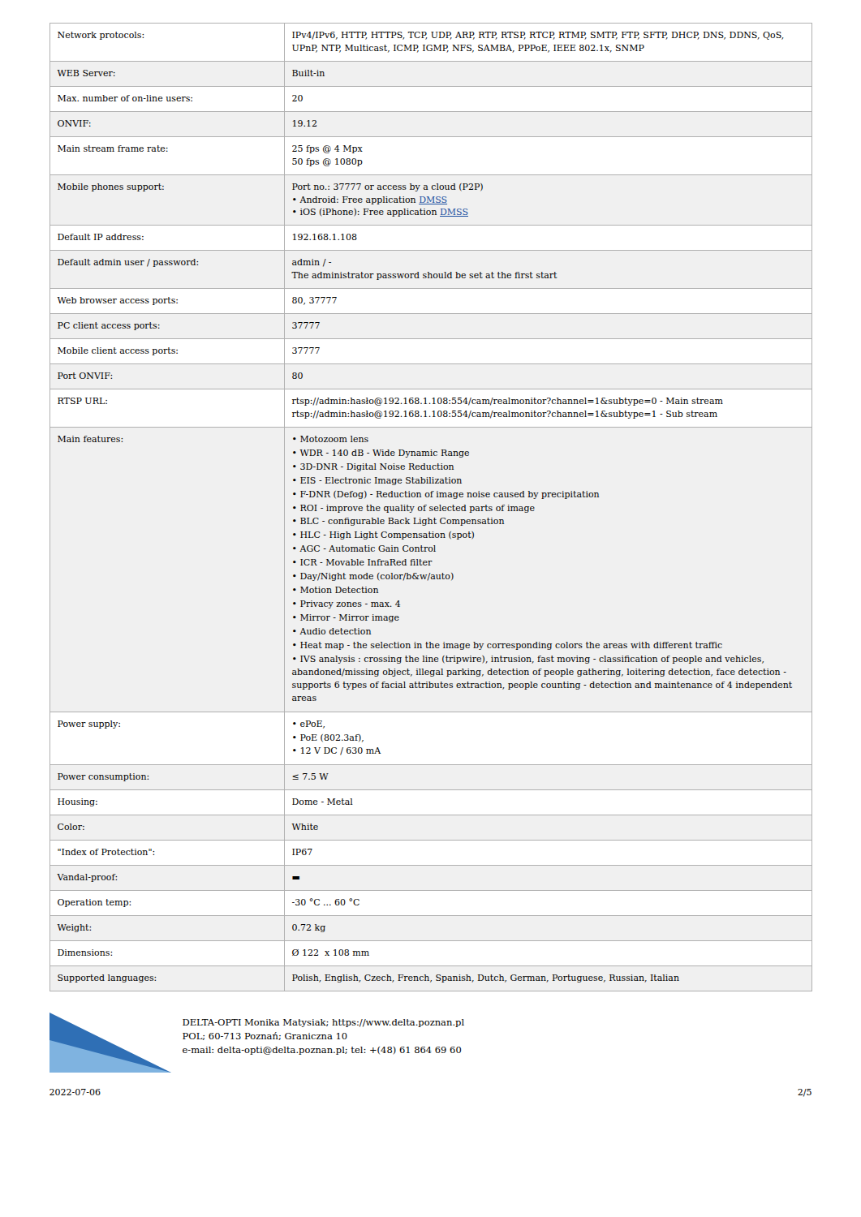| Network protocols: | IPv4/IPv6, HTTP, HTTPS, TCP, UDP, ARP, RTP, RTSP, RTCP, RTMP, SMTP, FTP, SFTP, DHCP, DNS, DDNS, QoS, UPnP, NTP, Multicast, ICMP, IGMP, NFS, SAMBA, PPPoE, IEEE 802.1x, SNMP |
| WEB Server: | Built-in |
| Max. number of on-line users: | 20 |
| ONVIF: | 19.12 |
| Main stream frame rate: | 25 fps @ 4 Mpx 50 fps @ 1080p |
| Mobile phones support: | Port no.: 37777 or access by a cloud (P2P) • Android: Free application DMSS • iOS (iPhone): Free application DMSS |
| Default IP address: | 192.168.1.108 |
| Default admin user / password: | admin / - The administrator password should be set at the first start |
| Web browser access ports: | 80, 37777 |
| PC client access ports: | 37777 |
| Mobile client access ports: | 37777 |
| Port ONVIF: | 80 |
| RTSP URL: | rtsp://admin:hasło@192.168.1.108:554/cam/realmonitor?channel=1&subtype=0 - Main stream rtsp://admin:hasło@192.168.1.108:554/cam/realmonitor?channel=1&subtype=1 - Sub stream |
| Main features: | • Motozoom lens • WDR - 140 dB - Wide Dynamic Range • 3D-DNR - Digital Noise Reduction • EIS - Electronic Image Stabilization • F-DNR (Defog) - Reduction of image noise caused by precipitation • ROI - improve the quality of selected parts of image • BLC - configurable Back Light Compensation • HLC - High Light Compensation (spot) • AGC - Automatic Gain Control • ICR - Movable InfraRed filter • Day/Night mode (color/b&w/auto) • Motion Detection • Privacy zones - max. 4 • Mirror - Mirror image • Audio detection • Heat map - the selection in the image by corresponding colors the areas with different traffic • IVS analysis : crossing the line (tripwire), intrusion, fast moving - classification of people and vehicles, abandoned/missing object, illegal parking, detection of people gathering, loitering detection, face detection - supports 6 types of facial attributes extraction, people counting - detection and maintenance of 4 independent areas |
| Power supply: | • ePoE, • PoE (802.3af), • 12 V DC / 630 mA |
| Power consumption: | ≤ 7.5 W |
| Housing: | Dome - Metal |
| Color: | White |
| "Index of Protection": | IP67 |
| Vandal-proof: | ▬ |
| Operation temp: | -30 °C ... 60 °C |
| Weight: | 0.72 kg |
| Dimensions: | Ø 122 x 108 mm |
| Supported languages: | Polish, English, Czech, French, Spanish, Dutch, German, Portuguese, Russian, Italian |
DELTA-OPTI Monika Matysiak; https://www.delta.poznan.pl
POL; 60-713 Poznań; Graniczna 10
e-mail: delta-opti@delta.poznan.pl; tel: +(48) 61 864 69 60
2022-07-06
2/5